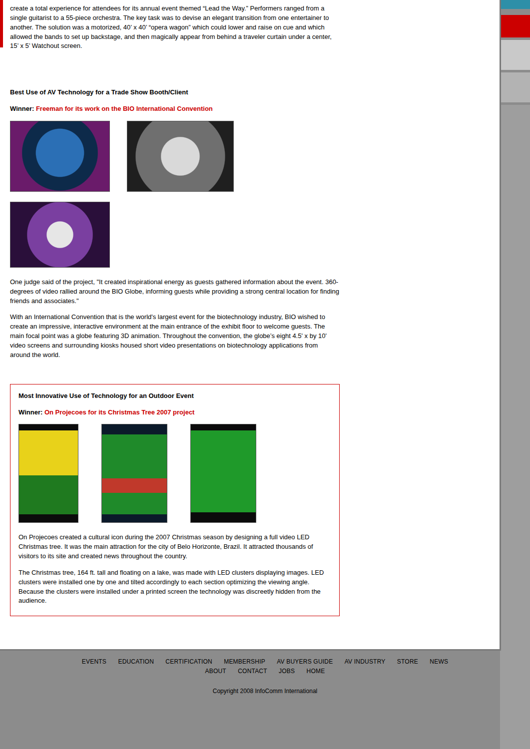create a total experience for attendees for its annual event themed “Lead the Way.” Performers ranged from a single guitarist to a 55-piece orchestra. The key task was to devise an elegant transition from one entertainer to another. The solution was a motorized, 40’ x 40’ “opera wagon” which could lower and raise on cue and which allowed the bands to set up backstage, and then magically appear from behind a traveler curtain under a center, 15’ x 5’ Watchout screen.
Best Use of AV Technology for a Trade Show Booth/Client
Winner: Freeman for its work on the BIO International Convention
One judge said of the project, "It created inspirational energy as guests gathered information about the event. 360-degrees of video rallied around the BIO Globe, informing guests while providing a strong central location for finding friends and associates."
With an International Convention that is the world's largest event for the biotechnology industry, BIO wished to create an impressive, interactive environment at the main entrance of the exhibit floor to welcome guests. The main focal point was a globe featuring 3D animation. Throughout the convention, the globe’s eight 4.5' x by 10' video screens and surrounding kiosks housed short video presentations on biotechnology applications from around the world.
Most Innovative Use of Technology for an Outdoor Event
Winner: On Projecoes for its Christmas Tree 2007 project
On Projecoes created a cultural icon during the 2007 Christmas season by designing a full video LED Christmas tree. It was the main attraction for the city of Belo Horizonte, Brazil. It attracted thousands of visitors to its site and created news throughout the country.
The Christmas tree, 164 ft. tall and floating on a lake, was made with LED clusters displaying images. LED clusters were installed one by one and tilted accordingly to each section optimizing the viewing angle. Because the clusters were installed under a printed screen the technology was discreetly hidden from the audience.
EVENTS EDUCATION CERTIFICATION MEMBERSHIP AV BUYERS GUIDE AV INDUSTRY STORE NEWS
ABOUT CONTACT JOBS HOME
Copyright 2008 InfoComm International